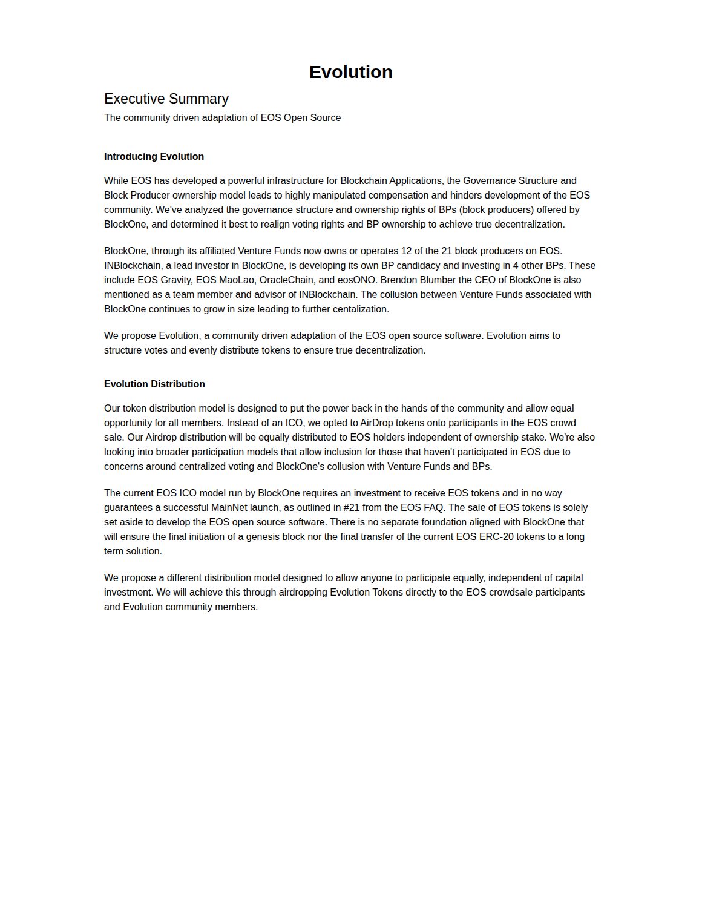Evolution
Executive Summary
The community driven adaptation of EOS Open Source
Introducing Evolution
While EOS has developed a powerful infrastructure for Blockchain Applications, the Governance Structure and Block Producer ownership model leads to highly manipulated compensation and hinders development of the EOS community. We've analyzed the governance structure and ownership rights of BPs (block producers) offered by BlockOne, and determined it best to realign voting rights and BP ownership to achieve true decentralization.
BlockOne, through its affiliated Venture Funds now owns or operates 12 of the 21 block producers on EOS. INBlockchain, a lead investor in BlockOne, is developing its own BP candidacy and investing in 4 other BPs. These include EOS Gravity, EOS MaoLao, OracleChain, and eosONO. Brendon Blumber the CEO of BlockOne is also mentioned as a team member and advisor of INBlockchain. The collusion between Venture Funds associated with BlockOne continues to grow in size leading to further centalization.
We propose Evolution, a community driven adaptation of the EOS open source software. Evolution aims to structure votes and evenly distribute tokens to ensure true decentralization.
Evolution Distribution
Our token distribution model is designed to put the power back in the hands of the community and allow equal opportunity for all members. Instead of an ICO, we opted to AirDrop tokens onto participants in the EOS crowd sale. Our Airdrop distribution will be equally distributed to EOS holders independent of ownership stake. We're also looking into broader participation models that allow inclusion for those that haven't participated in EOS due to concerns around centralized voting and BlockOne's collusion with Venture Funds and BPs.
The current EOS ICO model run by BlockOne requires an investment to receive EOS tokens and in no way guarantees a successful MainNet launch, as outlined in #21 from the EOS FAQ. The sale of EOS tokens is solely set aside to develop the EOS open source software. There is no separate foundation aligned with BlockOne that will ensure the final initiation of a genesis block nor the final transfer of the current EOS ERC-20 tokens to a long term solution.
We propose a different distribution model designed to allow anyone to participate equally, independent of capital investment. We will achieve this through airdropping Evolution Tokens directly to the EOS crowdsale participants and Evolution community members.